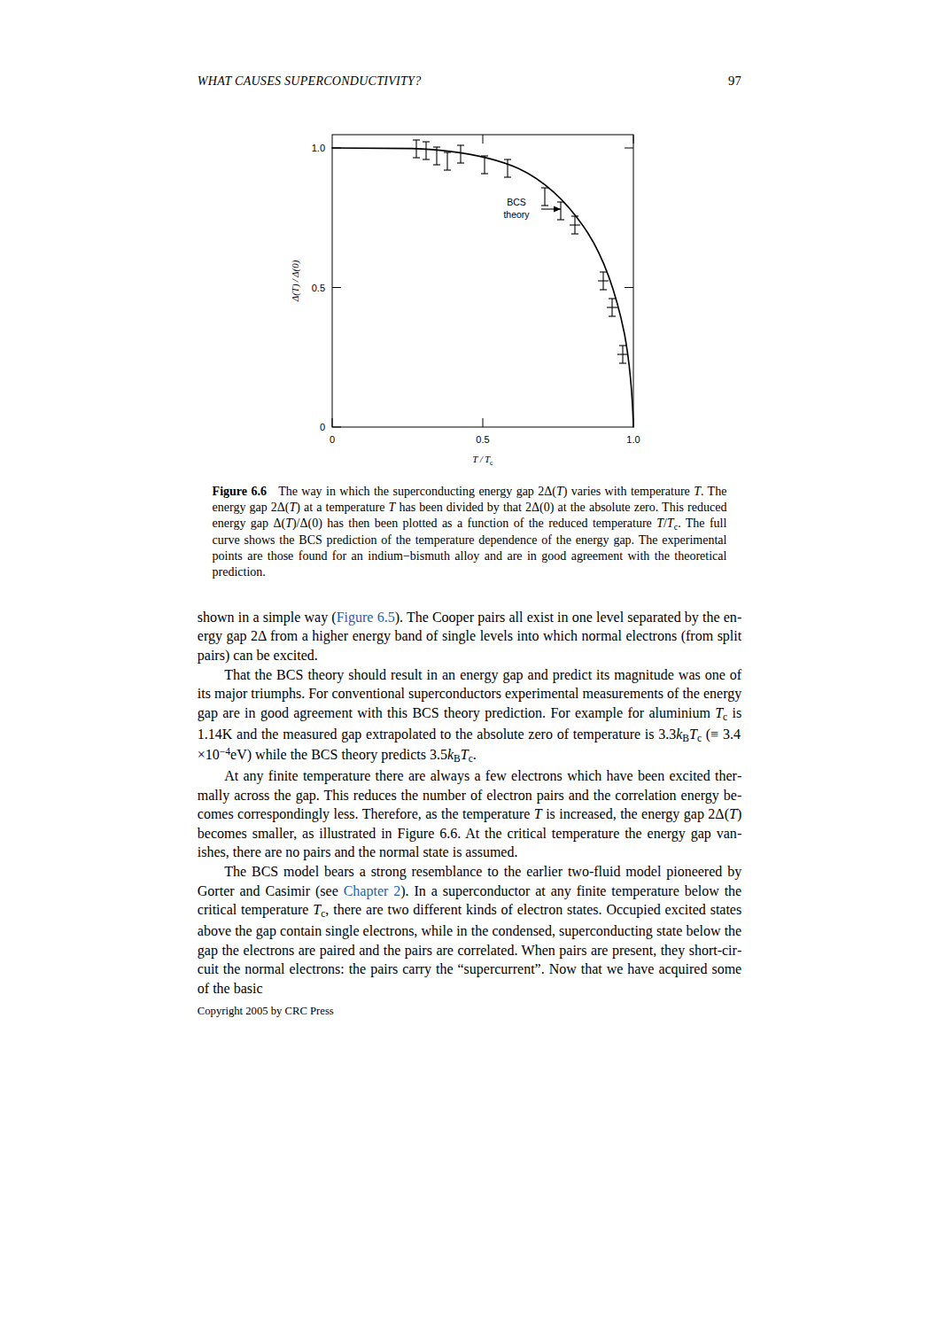WHAT CAUSES SUPERCONDUCTIVITY? 97
1.0 0.5 0 0 0.5 1.0 Δ(T) / Δ(0) T / Tc BCS theory
Figure 6.6 The way in which the superconducting energy gap 2Δ(T) varies with temperature T. The energy gap 2Δ(T) at a temperature T has been divided by that 2Δ(0) at the absolute zero. This reduced energy gap Δ(T)/Δ(0) has then been plotted as a function of the reduced temperature T/Tc. The full curve shows the BCS prediction of the temperature dependence of the energy gap. The experimental points are those found for an indium−bismuth alloy and are in good agreement with the theoretical prediction.
shown in a simple way (Figure 6.5). The Cooper pairs all exist in one level separated by the energy gap 2Δ from a higher energy band of single levels into which normal electrons (from split pairs) can be excited.
That the BCS theory should result in an energy gap and predict its magnitude was one of its major triumphs. For conventional superconductors experimental measurements of the energy gap are in good agreement with this BCS theory prediction. For example for aluminium Tc is 1.14K and the measured gap extrapolated to the absolute zero of temperature is 3.3kBTc (≡ 3.4 ×10−4eV) while the BCS theory predicts 3.5kBTc.
At any finite temperature there are always a few electrons which have been excited thermally across the gap. This reduces the number of electron pairs and the correlation energy becomes correspondingly less. Therefore, as the temperature T is increased, the energy gap 2Δ(T) becomes smaller, as illustrated in Figure 6.6. At the critical temperature the energy gap vanishes, there are no pairs and the normal state is assumed.
The BCS model bears a strong resemblance to the earlier two-fluid model pioneered by Gorter and Casimir (see Chapter 2). In a superconductor at any finite temperature below the critical temperature Tc, there are two different kinds of electron states. Occupied excited states above the gap contain single electrons, while in the condensed, superconducting state below the gap the electrons are paired and the pairs are correlated. When pairs are present, they short-circuit the normal electrons: the pairs carry the “supercurrent”. Now that we have acquired some of the basic
Copyright 2005 by CRC Press